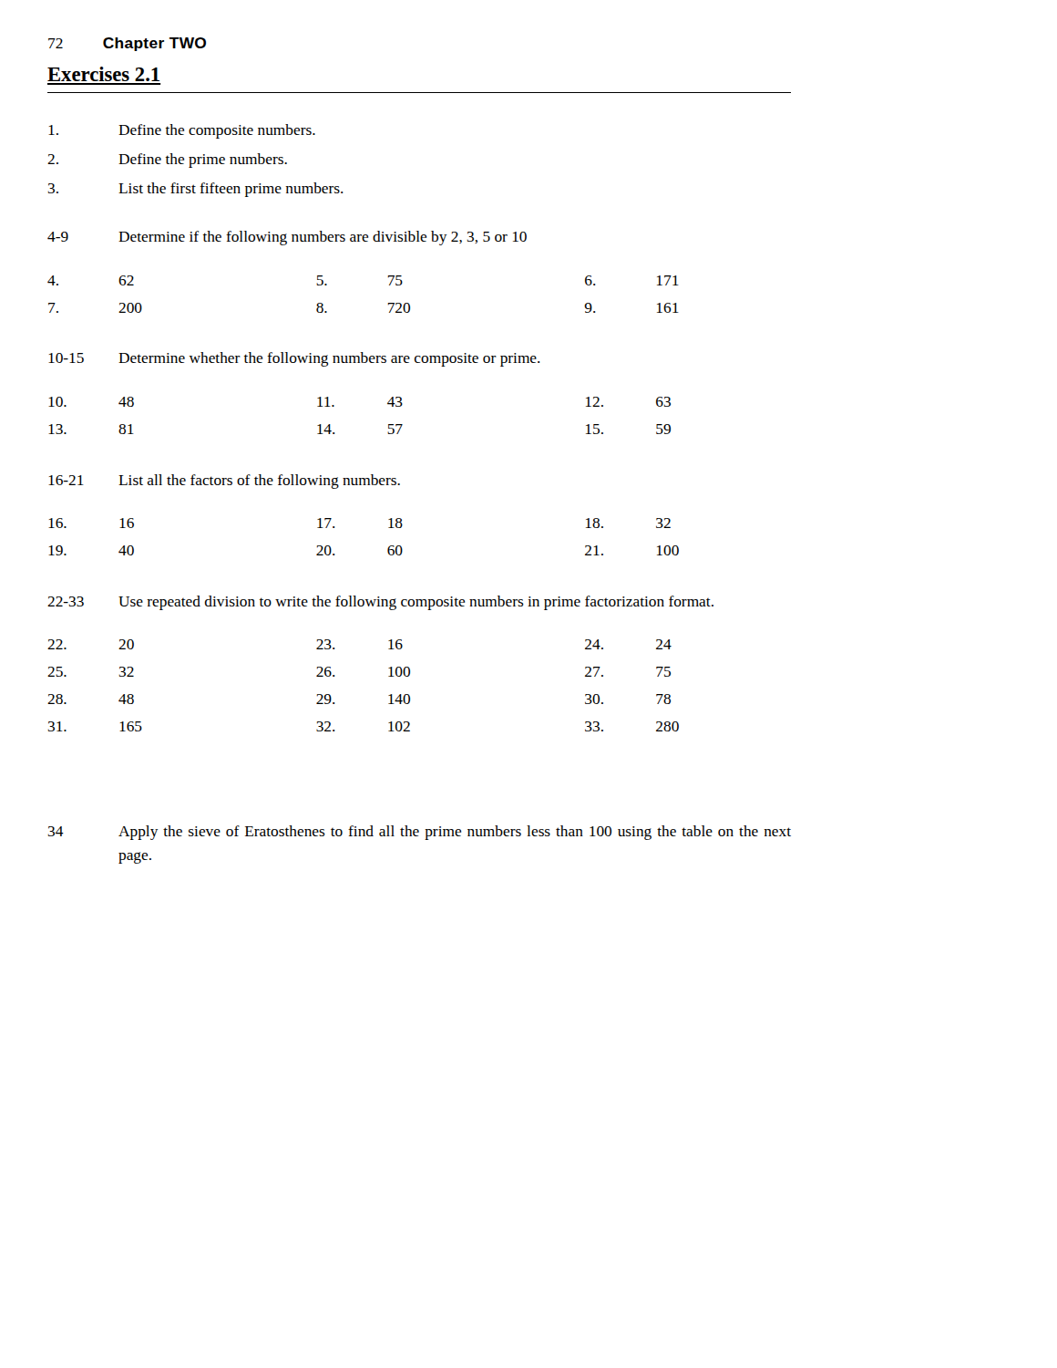72 Chapter TWO
Exercises 2.1
1. Define the composite numbers.
2. Define the prime numbers.
3. List the first fifteen prime numbers.
4-9 Determine if the following numbers are divisible by 2, 3, 5 or 10
| 4. | 62 | 5. | 75 | 6. | 171 |
| 7. | 200 | 8. | 720 | 9. | 161 |
10-15 Determine whether the following numbers are composite or prime.
| 10. | 48 | 11. | 43 | 12. | 63 |
| 13. | 81 | 14. | 57 | 15. | 59 |
16-21 List all the factors of the following numbers.
| 16. | 16 | 17. | 18 | 18. | 32 |
| 19. | 40 | 20. | 60 | 21. | 100 |
22-33 Use repeated division to write the following composite numbers in prime factorization format.
| 22. | 20 | 23. | 16 | 24. | 24 |
| 25. | 32 | 26. | 100 | 27. | 75 |
| 28. | 48 | 29. | 140 | 30. | 78 |
| 31. | 165 | 32. | 102 | 33. | 280 |
34 Apply the sieve of Eratosthenes to find all the prime numbers less than 100 using the table on the next page.